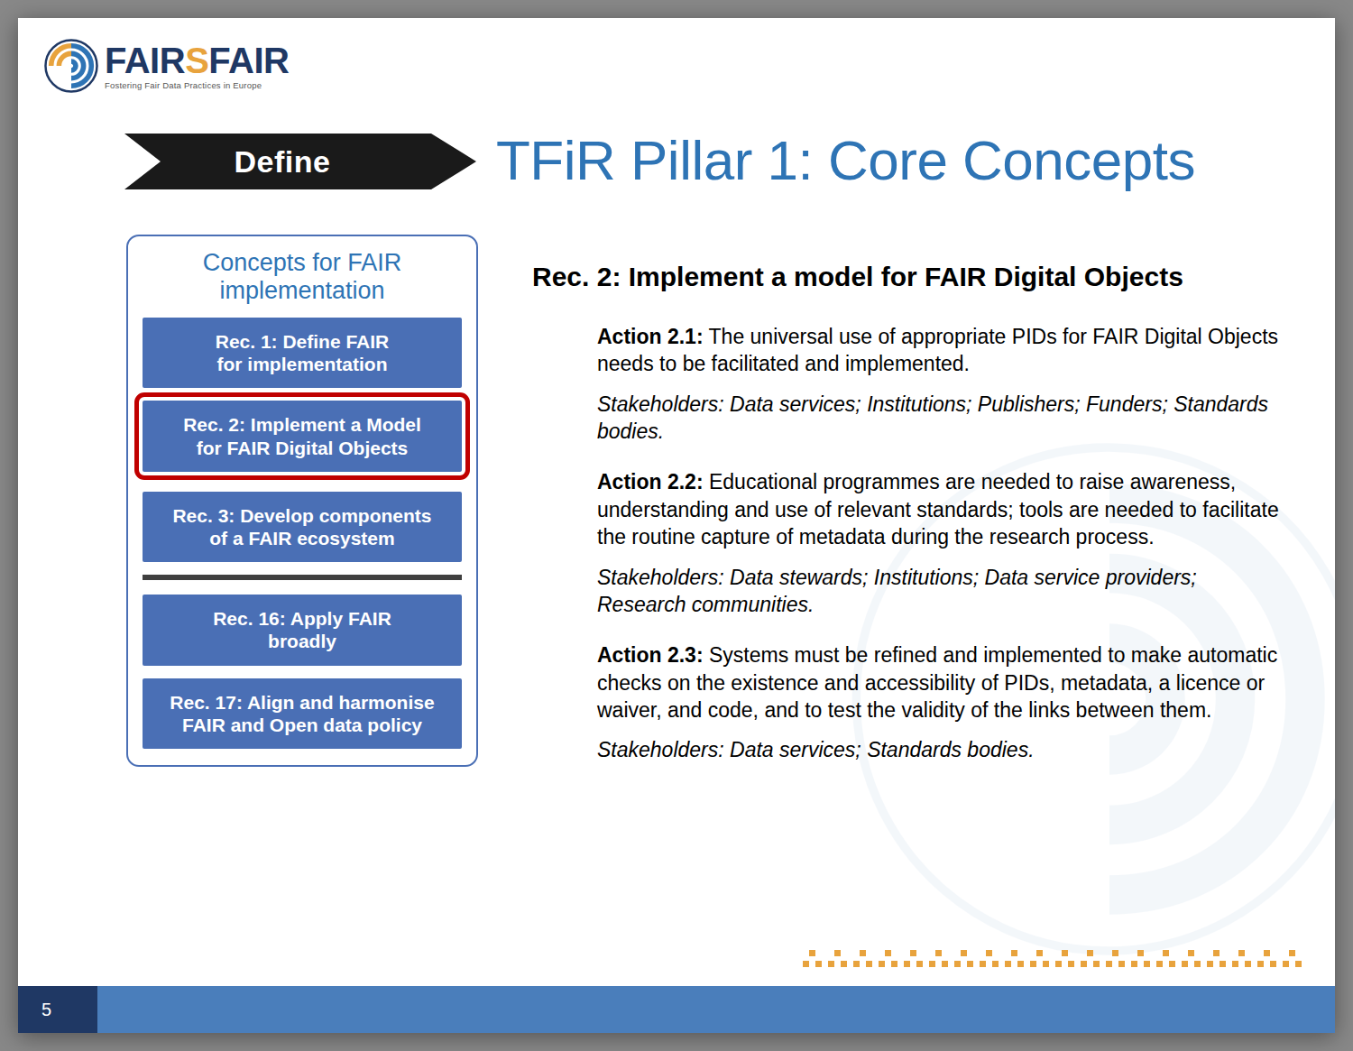FAIR SFAIR
Fostering Fair Data Practices in Europe
Define
TFiR Pillar 1: Core Concepts
Concepts for FAIR
implementation
Rec. 1: Define FAIR
for implementation
Rec. 2: Implement a Model
for FAIR Digital Objects
Rec. 3: Develop components
of a FAIR ecosystem
Rec. 16: Apply FAIR
broadly
Rec. 17: Align and harmonise
FAIR and Open data policy
Rec. 2: Implement a model for FAIR Digital Objects
Action 2.1: The universal use of appropriate PIDs for FAIR Digital Objects needs to be facilitated and implemented.
Stakeholders: Data services; Institutions; Publishers; Funders; Standards bodies.
Action 2.2: Educational programmes are needed to raise awareness, understanding and use of relevant standards; tools are needed to facilitate the routine capture of metadata during the research process.
Stakeholders: Data stewards; Institutions; Data service providers; Research communities.
Action 2.3: Systems must be refined and implemented to make automatic checks on the existence and accessibility of PIDs, metadata, a licence or waiver, and code, and to test the validity of the links between them.
Stakeholders: Data services; Standards bodies.
5